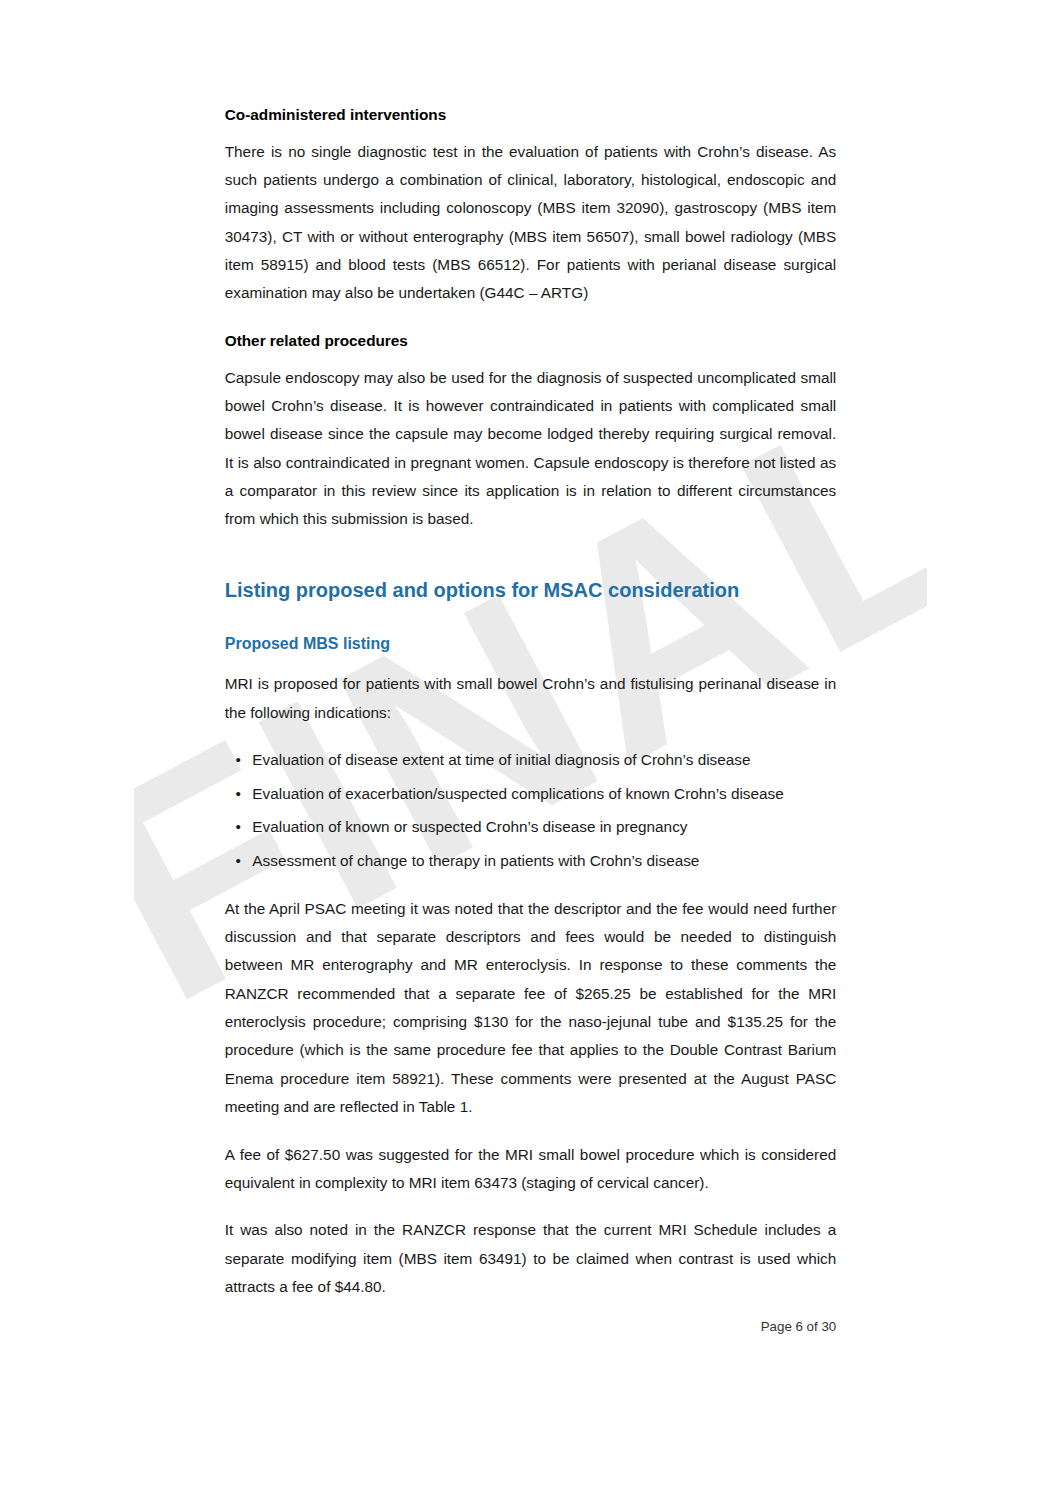FINAL
Co-administered interventions
There is no single diagnostic test in the evaluation of patients with Crohn’s disease. As such patients undergo a combination of clinical, laboratory, histological, endoscopic and imaging assessments including colonoscopy (MBS item 32090), gastroscopy (MBS item 30473), CT with or without enterography (MBS item 56507), small bowel radiology (MBS item 58915) and blood tests (MBS 66512). For patients with perianal disease surgical examination may also be undertaken (G44C – ARTG)
Other related procedures
Capsule endoscopy may also be used for the diagnosis of suspected uncomplicated small bowel Crohn’s disease. It is however contraindicated in patients with complicated small bowel disease since the capsule may become lodged thereby requiring surgical removal. It is also contraindicated in pregnant women. Capsule endoscopy is therefore not listed as a comparator in this review since its application is in relation to different circumstances from which this submission is based.
Listing proposed and options for MSAC consideration
Proposed MBS listing
MRI is proposed for patients with small bowel Crohn’s and fistulising perinanal disease in the following indications:
Evaluation of disease extent at time of initial diagnosis of Crohn’s disease
Evaluation of exacerbation/suspected complications of known Crohn’s disease
Evaluation of known or suspected Crohn’s disease in pregnancy
Assessment of change to therapy in patients with Crohn’s disease
At the April PSAC meeting it was noted that the descriptor and the fee would need further discussion and that separate descriptors and fees would be needed to distinguish between MR enterography and MR enteroclysis. In response to these comments the RANZCR recommended that a separate fee of $265.25 be established for the MRI enteroclysis procedure; comprising $130 for the naso-jejunal tube and $135.25 for the procedure (which is the same procedure fee that applies to the Double Contrast Barium Enema procedure item 58921). These comments were presented at the August PASC meeting and are reflected in Table 1.
A fee of $627.50 was suggested for the MRI small bowel procedure which is considered equivalent in complexity to MRI item 63473 (staging of cervical cancer).
It was also noted in the RANZCR response that the current MRI Schedule includes a separate modifying item (MBS item 63491) to be claimed when contrast is used which attracts a fee of $44.80.
Page 6 of 30